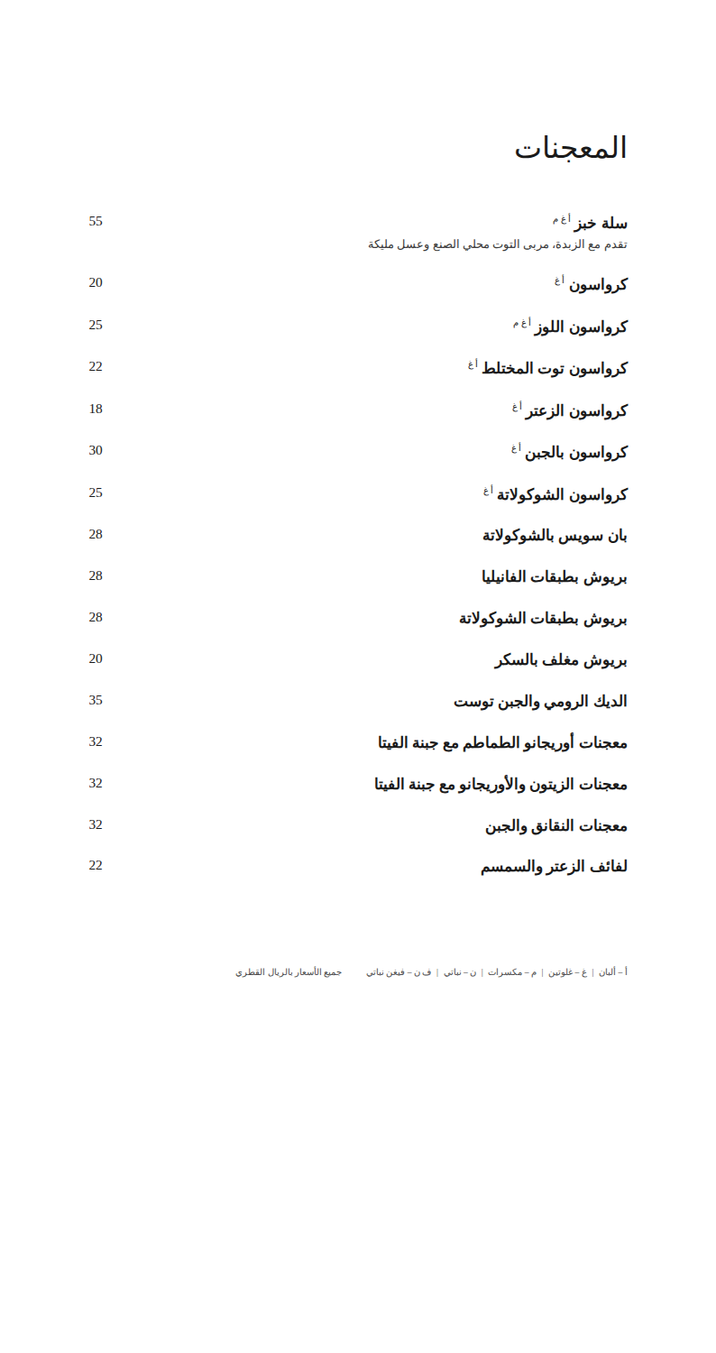المعجنات
| سلة خبز أ غ م تقدم مع الزبدة، مربى التوت محلي الصنع وعسل مليكة | 55 |
| كرواسون أ غ | 20 |
| كرواسون اللوز أ غ م | 25 |
| كرواسون توت المختلط أ غ | 22 |
| كرواسون الزعتر أ غ | 18 |
| كرواسون بالجبن أ غ | 30 |
| كرواسون الشوكولاتة أ غ | 25 |
| بان سويس بالشوكولاتة | 28 |
| بريوش بطبقات الفانيليا | 28 |
| بريوش بطبقات الشوكولاتة | 28 |
| بريوش مغلف بالسكر | 20 |
| الديك الرومي والجبن توست | 35 |
| معجنات أوريجانو الطماطم مع جبنة الفيتا | 32 |
| معجنات الزيتون والأوريجانو مع جبنة الفيتا | 32 |
| معجنات النقانق والجبن | 32 |
| لفائف الزعتر والسمسم | 22 |
أ – ألبان|غ – غلوتين|م – مكسرات|ن – نباتي|ف ن – فيغن نباتي جميع الأسعار بالريال القطري